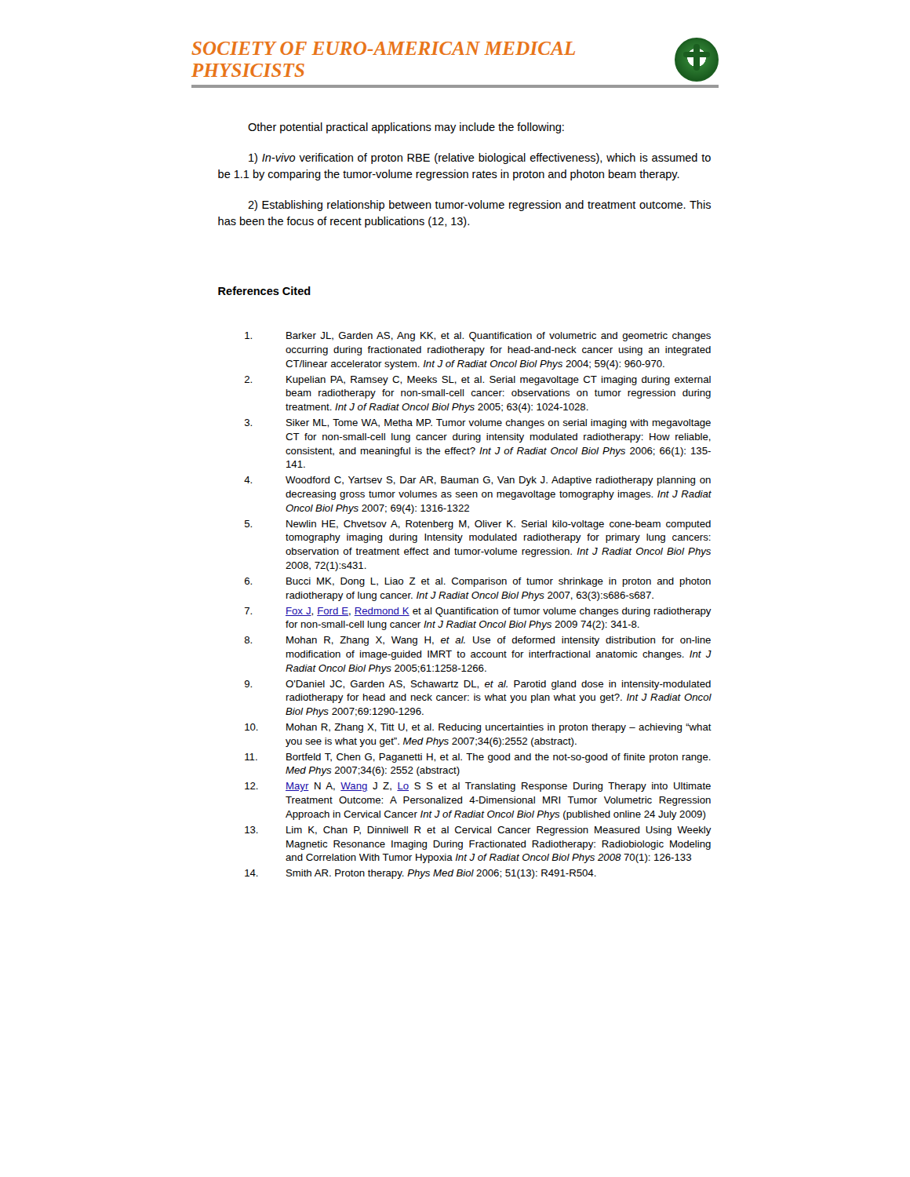SOCIETY OF EURO-AMERICAN MEDICAL PHYSICISTS
Other potential practical applications may include the following:
1) In-vivo verification of proton RBE (relative biological effectiveness), which is assumed to be 1.1 by comparing the tumor-volume regression rates in proton and photon beam therapy.
2) Establishing relationship between tumor-volume regression and treatment outcome. This has been the focus of recent publications (12, 13).
References Cited
Barker JL, Garden AS, Ang KK, et al. Quantification of volumetric and geometric changes occurring during fractionated radiotherapy for head-and-neck cancer using an integrated CT/linear accelerator system. Int J of Radiat Oncol Biol Phys 2004; 59(4): 960-970.
Kupelian PA, Ramsey C, Meeks SL, et al. Serial megavoltage CT imaging during external beam radiotherapy for non-small-cell cancer: observations on tumor regression during treatment. Int J of Radiat Oncol Biol Phys 2005; 63(4): 1024-1028.
Siker ML, Tome WA, Metha MP. Tumor volume changes on serial imaging with megavoltage CT for non-small-cell lung cancer during intensity modulated radiotherapy: How reliable, consistent, and meaningful is the effect? Int J of Radiat Oncol Biol Phys 2006; 66(1): 135-141.
Woodford C, Yartsev S, Dar AR, Bauman G, Van Dyk J. Adaptive radiotherapy planning on decreasing gross tumor volumes as seen on megavoltage tomography images. Int J Radiat Oncol Biol Phys 2007; 69(4): 1316-1322
Newlin HE, Chvetsov A, Rotenberg M, Oliver K. Serial kilo-voltage cone-beam computed tomography imaging during Intensity modulated radiotherapy for primary lung cancers: observation of treatment effect and tumor-volume regression. Int J Radiat Oncol Biol Phys 2008, 72(1):s431.
Bucci MK, Dong L, Liao Z et al. Comparison of tumor shrinkage in proton and photon radiotherapy of lung cancer. Int J Radiat Oncol Biol Phys 2007, 63(3):s686-s687.
Fox J, Ford E, Redmond K et al Quantification of tumor volume changes during radiotherapy for non-small-cell lung cancer Int J Radiat Oncol Biol Phys 2009 74(2): 341-8.
Mohan R, Zhang X, Wang H, et al. Use of deformed intensity distribution for on-line modification of image-guided IMRT to account for interfractional anatomic changes. Int J Radiat Oncol Biol Phys 2005;61:1258-1266.
O'Daniel JC, Garden AS, Schawartz DL, et al. Parotid gland dose in intensity-modulated radiotherapy for head and neck cancer: is what you plan what you get?. Int J Radiat Oncol Biol Phys 2007;69:1290-1296.
Mohan R, Zhang X, Titt U, et al. Reducing uncertainties in proton therapy – achieving “what you see is what you get”. Med Phys 2007;34(6):2552 (abstract).
Bortfeld T, Chen G, Paganetti H, et al. The good and the not-so-good of finite proton range. Med Phys 2007;34(6): 2552 (abstract)
Mayr N A, Wang J Z, Lo S S et al Translating Response During Therapy into Ultimate Treatment Outcome: A Personalized 4-Dimensional MRI Tumor Volumetric Regression Approach in Cervical Cancer Int J of Radiat Oncol Biol Phys (published online 24 July 2009)
Lim K, Chan P, Dinniwell R et al Cervical Cancer Regression Measured Using Weekly Magnetic Resonance Imaging During Fractionated Radiotherapy: Radiobiologic Modeling and Correlation With Tumor Hypoxia Int J of Radiat Oncol Biol Phys 2008 70(1): 126-133
Smith AR. Proton therapy. Phys Med Biol 2006; 51(13): R491-R504.